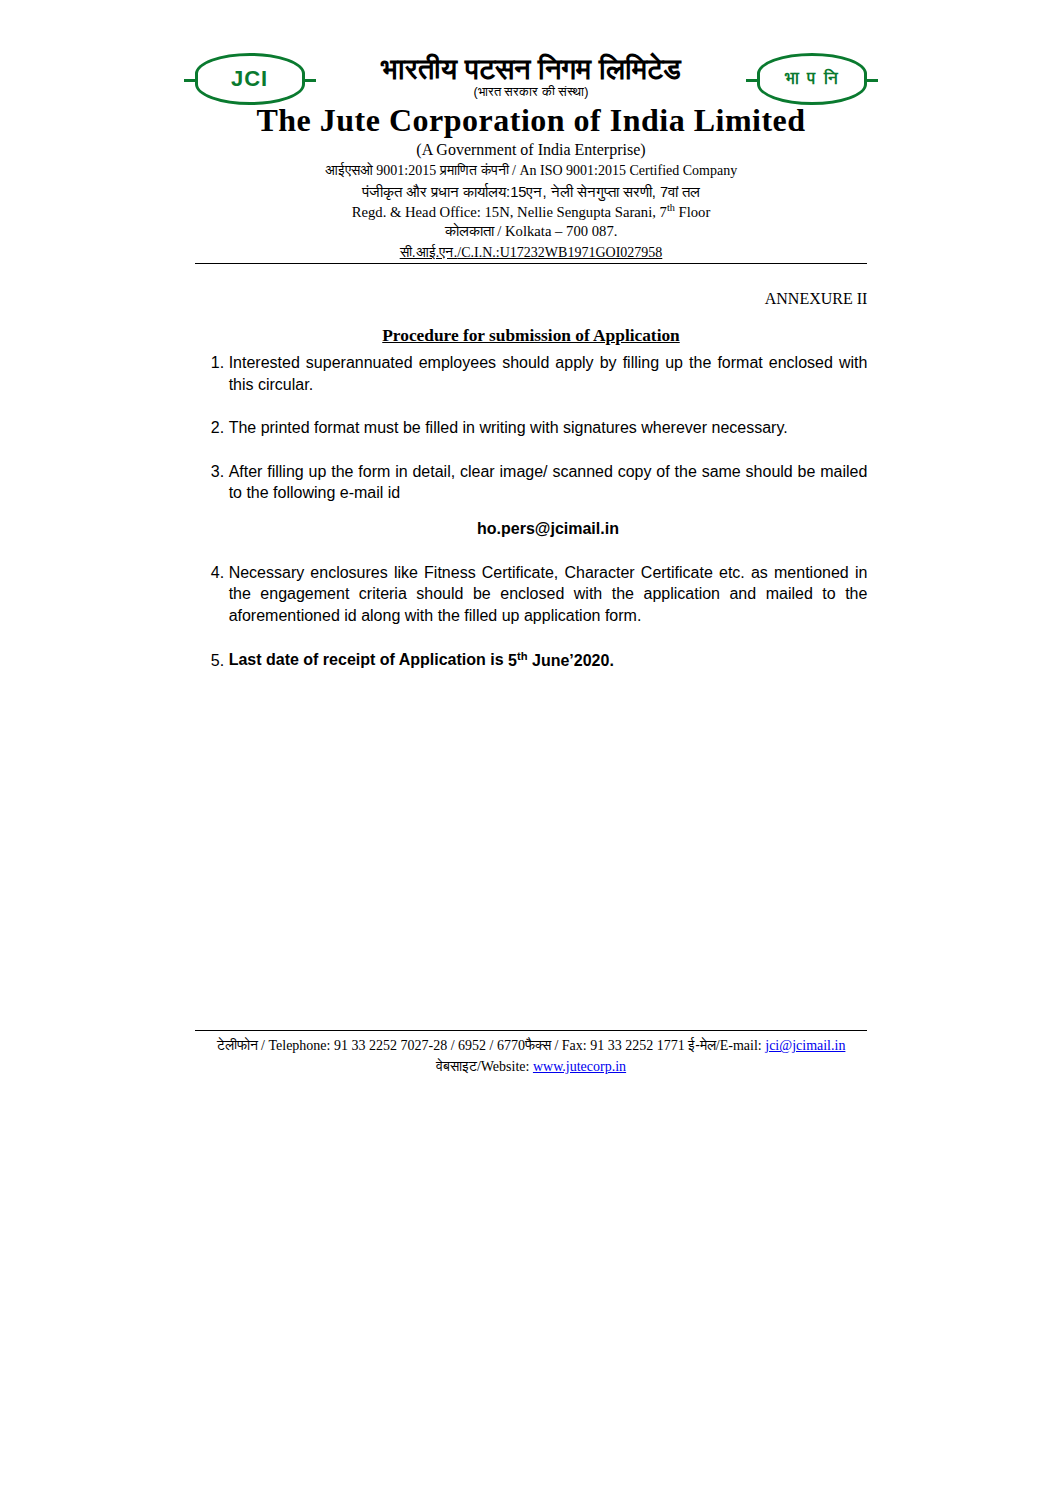JCI
भा प नि
भारतीय पटसन निगम लिमिटेड
(भारत सरकार की संस्था)
The Jute Corporation of India Limited
(A Government of India Enterprise)
आईएसओ 9001:2015 प्रमाणित कंपनी / An ISO 9001:2015 Certified Company
पंजीकृत और प्रधान कार्यालय:15एन, नेली सेनगुप्ता सरणी, 7वां तल
Regd. & Head Office: 15N, Nellie Sengupta Sarani, 7th Floor
कोलकाता / Kolkata – 700 087.
सी.आई.एन./C.I.N.:U17232WB1971GOI027958
ANNEXURE II
Procedure for submission of Application
Interested superannuated employees should apply by filling up the format enclosed with this circular.
The printed format must be filled in writing with signatures wherever necessary.
After filling up the form in detail, clear image/ scanned copy of the same should be mailed to the following e-mail id ho.pers@jcimail.in
Necessary enclosures like Fitness Certificate, Character Certificate etc. as mentioned in the engagement criteria should be enclosed with the application and mailed to the aforementioned id along with the filled up application form.
Last date of receipt of Application is 5th June’2020.
टेलीफोन / Telephone: 91 33 2252 7027-28 / 6952 / 6770फैक्स / Fax: 91 33 2252 1771 ई-मेल/E-mail: jci@jcimail.in
वेबसाइट/Website: www.jutecorp.in